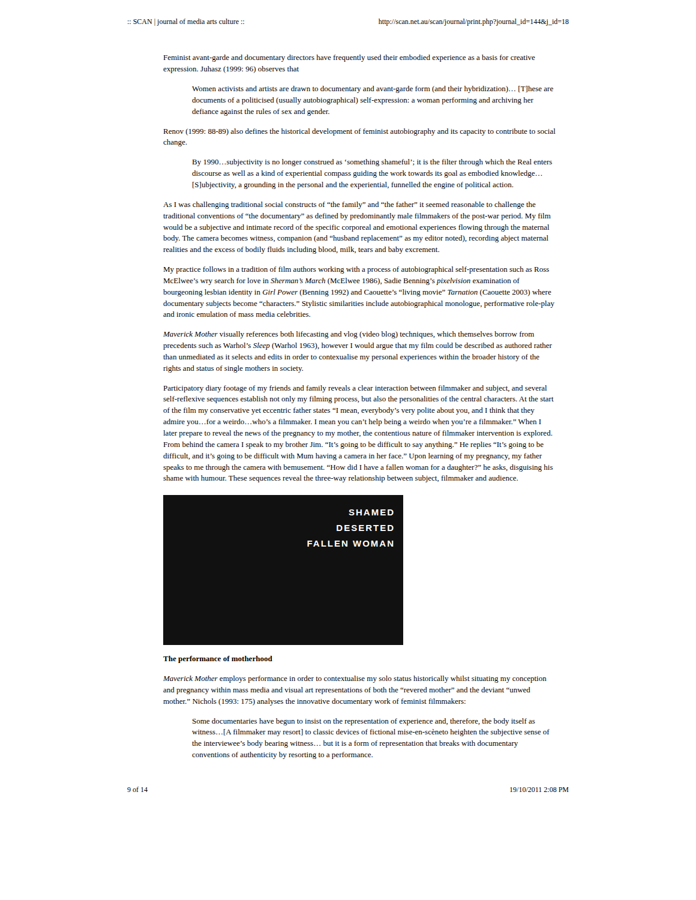:: SCAN | journal of media arts culture ::
http://scan.net.au/scan/journal/print.php?journal_id=144&j_id=18
Feminist avant-garde and documentary directors have frequently used their embodied experience as a basis for creative expression. Juhasz (1999: 96) observes that
Women activists and artists are drawn to documentary and avant-garde form (and their hybridization)… [T]hese are documents of a politicised (usually autobiographical) self-expression: a woman performing and archiving her defiance against the rules of sex and gender.
Renov (1999: 88-89) also defines the historical development of feminist autobiography and its capacity to contribute to social change.
By 1990…subjectivity is no longer construed as ‘something shameful’; it is the filter through which the Real enters discourse as well as a kind of experiential compass guiding the work towards its goal as embodied knowledge…[S]ubjectivity, a grounding in the personal and the experiential, funnelled the engine of political action.
As I was challenging traditional social constructs of “the family” and “the father” it seemed reasonable to challenge the traditional conventions of “the documentary” as defined by predominantly male filmmakers of the post-war period. My film would be a subjective and intimate record of the specific corporeal and emotional experiences flowing through the maternal body. The camera becomes witness, companion (and “husband replacement” as my editor noted), recording abject maternal realities and the excess of bodily fluids including blood, milk, tears and baby excrement.
My practice follows in a tradition of film authors working with a process of autobiographical self-presentation such as Ross McElwee’s wry search for love in Sherman’s March (McElwee 1986), Sadie Benning’s pixelvision examination of bourgeoning lesbian identity in Girl Power (Benning 1992) and Caouette’s “living movie” Tarnation (Caouette 2003) where documentary subjects become “characters.” Stylistic similarities include autobiographical monologue, performative role-play and ironic emulation of mass media celebrities.
Maverick Mother visually references both lifecasting and vlog (video blog) techniques, which themselves borrow from precedents such as Warhol’s Sleep (Warhol 1963), however I would argue that my film could be described as authored rather than unmediated as it selects and edits in order to contexualise my personal experiences within the broader history of the rights and status of single mothers in society.
Participatory diary footage of my friends and family reveals a clear interaction between filmmaker and subject, and several self-reflexive sequences establish not only my filming process, but also the personalities of the central characters. At the start of the film my conservative yet eccentric father states “I mean, everybody’s very polite about you, and I think that they admire you…for a weirdo…who’s a filmmaker. I mean you can’t help being a weirdo when you’re a filmmaker.” When I later prepare to reveal the news of the pregnancy to my mother, the contentious nature of filmmaker intervention is explored. From behind the camera I speak to my brother Jim. “It’s going to be difficult to say anything.” He replies “It’s going to be difficult, and it’s going to be difficult with Mum having a camera in her face.” Upon learning of my pregnancy, my father speaks to me through the camera with bemusement. “How did I have a fallen woman for a daughter?” he asks, disguising his shame with humour. These sequences reveal the three-way relationship between subject, filmmaker and audience.
SHAMED DESERTED FALLEN WOMAN
The performance of motherhood
Maverick Mother employs performance in order to contextualise my solo status historically whilst situating my conception and pregnancy within mass media and visual art representations of both the “revered mother” and the deviant “unwed mother.” Nichols (1993: 175) analyses the innovative documentary work of feminist filmmakers:
Some documentaries have begun to insist on the representation of experience and, therefore, the body itself as witness…[A filmmaker may resort] to classic devices of fictional mise-en-scèneto heighten the subjective sense of the interviewee’s body bearing witness… but it is a form of representation that breaks with documentary conventions of authenticity by resorting to a performance.
9 of 14
19/10/2011 2:08 PM